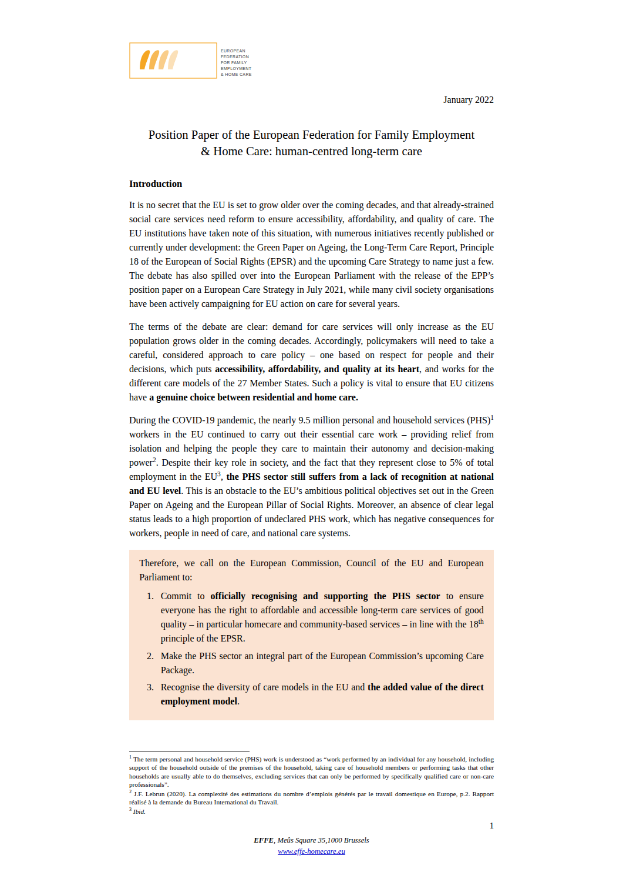EUROPEAN
FEDERATION
FOR FAMILY
EMPLOYMENT
& HOME CARE
January 2022
Position Paper of the European Federation for Family Employment & Home Care: human-centred long-term care
Introduction
It is no secret that the EU is set to grow older over the coming decades, and that already-strained social care services need reform to ensure accessibility, affordability, and quality of care. The EU institutions have taken note of this situation, with numerous initiatives recently published or currently under development: the Green Paper on Ageing, the Long-Term Care Report, Principle 18 of the European of Social Rights (EPSR) and the upcoming Care Strategy to name just a few. The debate has also spilled over into the European Parliament with the release of the EPP’s position paper on a European Care Strategy in July 2021, while many civil society organisations have been actively campaigning for EU action on care for several years.
The terms of the debate are clear: demand for care services will only increase as the EU population grows older in the coming decades. Accordingly, policymakers will need to take a careful, considered approach to care policy – one based on respect for people and their decisions, which puts accessibility, affordability, and quality at its heart, and works for the different care models of the 27 Member States. Such a policy is vital to ensure that EU citizens have a genuine choice between residential and home care.
During the COVID-19 pandemic, the nearly 9.5 million personal and household services (PHS)1 workers in the EU continued to carry out their essential care work – providing relief from isolation and helping the people they care to maintain their autonomy and decision-making power2. Despite their key role in society, and the fact that they represent close to 5% of total employment in the EU3, the PHS sector still suffers from a lack of recognition at national and EU level. This is an obstacle to the EU’s ambitious political objectives set out in the Green Paper on Ageing and the European Pillar of Social Rights. Moreover, an absence of clear legal status leads to a high proportion of undeclared PHS work, which has negative consequences for workers, people in need of care, and national care systems.
Therefore, we call on the European Commission, Council of the EU and European Parliament to:
Commit to officially recognising and supporting the PHS sector to ensure everyone has the right to affordable and accessible long-term care services of good quality – in particular homecare and community-based services – in line with the 18th principle of the EPSR.
Make the PHS sector an integral part of the European Commission’s upcoming Care Package.
Recognise the diversity of care models in the EU and the added value of the direct employment model.
1 The term personal and household service (PHS) work is understood as “work performed by an individual for any household, including support of the household outside of the premises of the household, taking care of household members or performing tasks that other households are usually able to do themselves, excluding services that can only be performed by specifically qualified care or non-care professionals”.
2 J.F. Lebrun (2020). La complexité des estimations du nombre d’emplois générés par le travail domestique en Europe, p.2. Rapport réalisé à la demande du Bureau International du Travail.
3 Ibid.
1
EFFE, Meûs Square 35,1000 Brussels
www.effe-homecare.eu